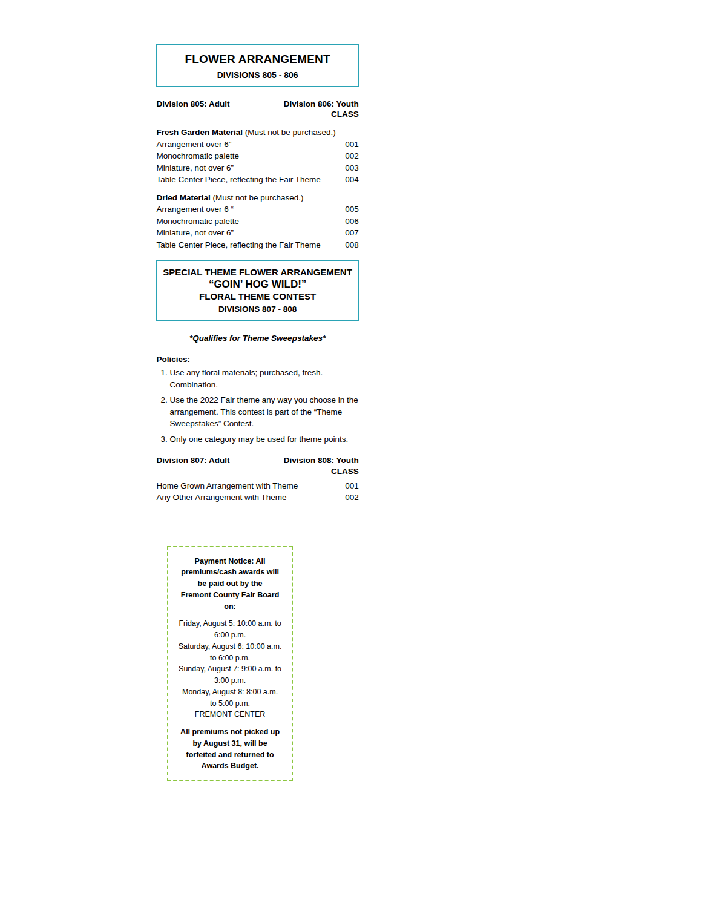FLOWER ARRANGEMENT
DIVISIONS 805 - 806
Division 805: Adult
Division 806: Youth
CLASS
Fresh Garden Material (Must not be purchased.)
Arrangement over 6”001
Monochromatic palette 002
Miniature, not over 6”003
Table Center Piece, reflecting the Fair Theme 004
Dried Material (Must not be purchased.)
Arrangement over 6 “005
Monochromatic palette 006
Miniature, not over 6”007
Table Center Piece, reflecting the Fair Theme 008
SPECIAL THEME FLOWER ARRANGEMENT
“GOIN’ HOG WILD!”
FLORAL THEME CONTEST
DIVISIONS 807 - 808
*Qualifies for Theme Sweepstakes*
Policies:
Use any floral materials; purchased, fresh. Combination.
Use the 2022 Fair theme any way you choose in the arrangement. This contest is part of the “Theme Sweepstakes” Contest.
Only one category may be used for theme points.
Division 807: Adult
Division 808: Youth
CLASS
Home Grown Arrangement with Theme 001
Any Other Arrangement with Theme 002
Payment Notice: All premiums/cash awards will be paid out by the
Fremont County Fair Board on:
Friday, August 5: 10:00 a.m. to 6:00 p.m.
Saturday, August 6: 10:00 a.m. to 6:00 p.m.
Sunday, August 7: 9:00 a.m. to 3:00 p.m.
Monday, August 8: 8:00 a.m. to 5:00 p.m.
FREMONT CENTER
All premiums not picked up by August 31, will be forfeited and returned to Awards Budget.